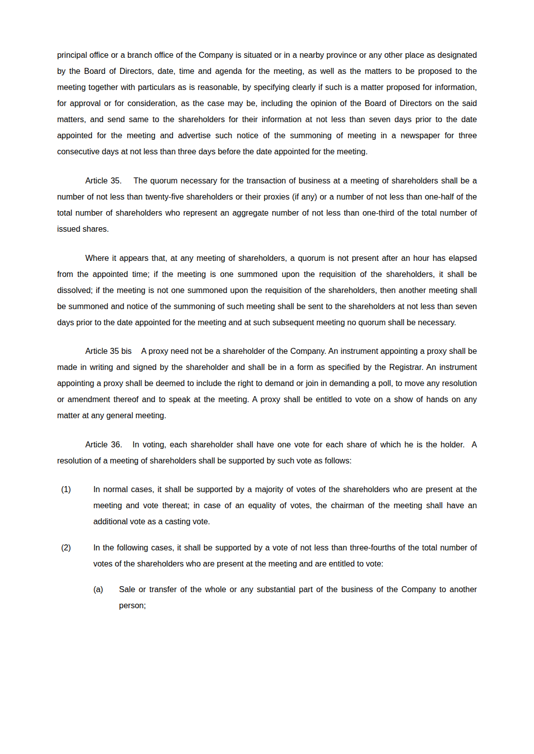principal office or a branch office of the Company is situated or in a nearby province or any other place as designated by the Board of Directors, date, time and agenda for the meeting, as well as the matters to be proposed to the meeting together with particulars as is reasonable, by specifying clearly if such is a matter proposed for information, for approval or for consideration, as the case may be, including the opinion of the Board of Directors on the said matters, and send same to the shareholders for their information at not less than seven days prior to the date appointed for the meeting and advertise such notice of the summoning of meeting in a newspaper for three consecutive days at not less than three days before the date appointed for the meeting.
Article 35. The quorum necessary for the transaction of business at a meeting of shareholders shall be a number of not less than twenty-five shareholders or their proxies (if any) or a number of not less than one-half of the total number of shareholders who represent an aggregate number of not less than one-third of the total number of issued shares.
Where it appears that, at any meeting of shareholders, a quorum is not present after an hour has elapsed from the appointed time; if the meeting is one summoned upon the requisition of the shareholders, it shall be dissolved; if the meeting is not one summoned upon the requisition of the shareholders, then another meeting shall be summoned and notice of the summoning of such meeting shall be sent to the shareholders at not less than seven days prior to the date appointed for the meeting and at such subsequent meeting no quorum shall be necessary.
Article 35 bis A proxy need not be a shareholder of the Company. An instrument appointing a proxy shall be made in writing and signed by the shareholder and shall be in a form as specified by the Registrar. An instrument appointing a proxy shall be deemed to include the right to demand or join in demanding a poll, to move any resolution or amendment thereof and to speak at the meeting. A proxy shall be entitled to vote on a show of hands on any matter at any general meeting.
Article 36. In voting, each shareholder shall have one vote for each share of which he is the holder. A resolution of a meeting of shareholders shall be supported by such vote as follows:
(1) In normal cases, it shall be supported by a majority of votes of the shareholders who are present at the meeting and vote thereat; in case of an equality of votes, the chairman of the meeting shall have an additional vote as a casting vote.
(2) In the following cases, it shall be supported by a vote of not less than three-fourths of the total number of votes of the shareholders who are present at the meeting and are entitled to vote:
(a) Sale or transfer of the whole or any substantial part of the business of the Company to another person;